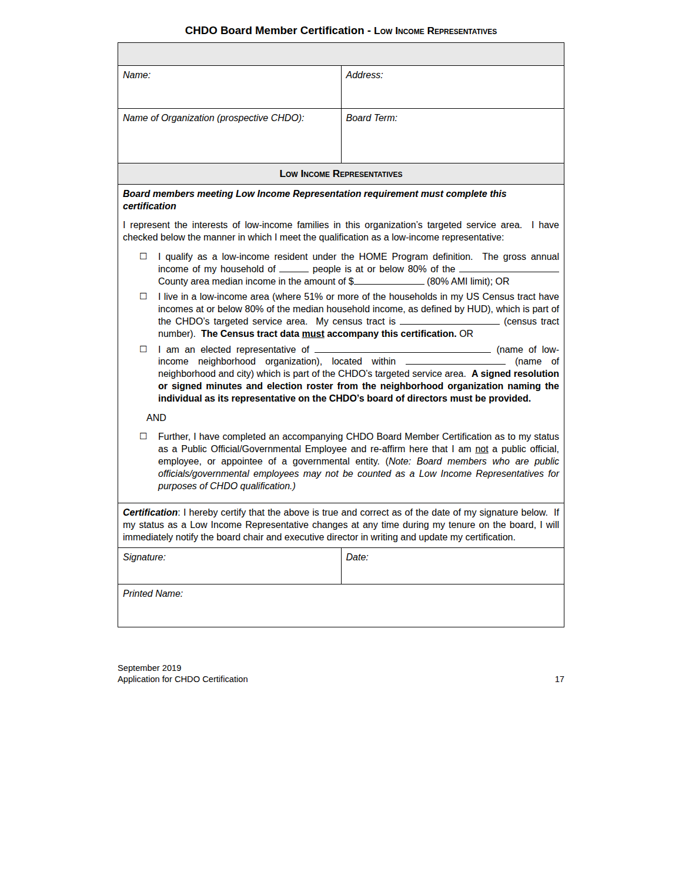CHDO Board Member Certification - Low Income Representatives
| Name: | Address: |
| Name of Organization (prospective CHDO): | Board Term: |
| Low Income Representatives |
| Board members meeting Low Income Representation requirement must complete this certification I represent the interests of low-income families in this organization’s targeted service area. I have checked below the manner in which I meet the qualification as a low-income representative: I qualify as a low-income resident under the HOME Program definition. The gross annual income of my household of people is at or below 80% of the County area median income in the amount of $ (80% AMI limit); OR I live in a low-income area (where 51% or more of the households in my US Census tract have incomes at or below 80% of the median household income, as defined by HUD), which is part of the CHDO’s targeted service area. My census tract is (census tract number). The Census tract data must accompany this certification. OR I am an elected representative of (name of low-income neighborhood organization), located within (name of neighborhood and city) which is part of the CHDO’s targeted service area. A signed resolution or signed minutes and election roster from the neighborhood organization naming the individual as its representative on the CHDO’s board of directors must be provided. AND Further, I have completed an accompanying CHDO Board Member Certification as to my status as a Public Official/Governmental Employee and re-affirm here that I am not a public official, employee, or appointee of a governmental entity. ( Note: Board members who are public officials/governmental employees may not be counted as a Low Income Representatives for purposes of CHDO qualification.) |
| Certification : I hereby certify that the above is true and correct as of the date of my signature below. If my status as a Low Income Representative changes at any time during my tenure on the board, I will immediately notify the board chair and executive director in writing and update my certification. |
| Signature: | Date: |
| Printed Name: |
September 2019
Application for CHDO Certification
17